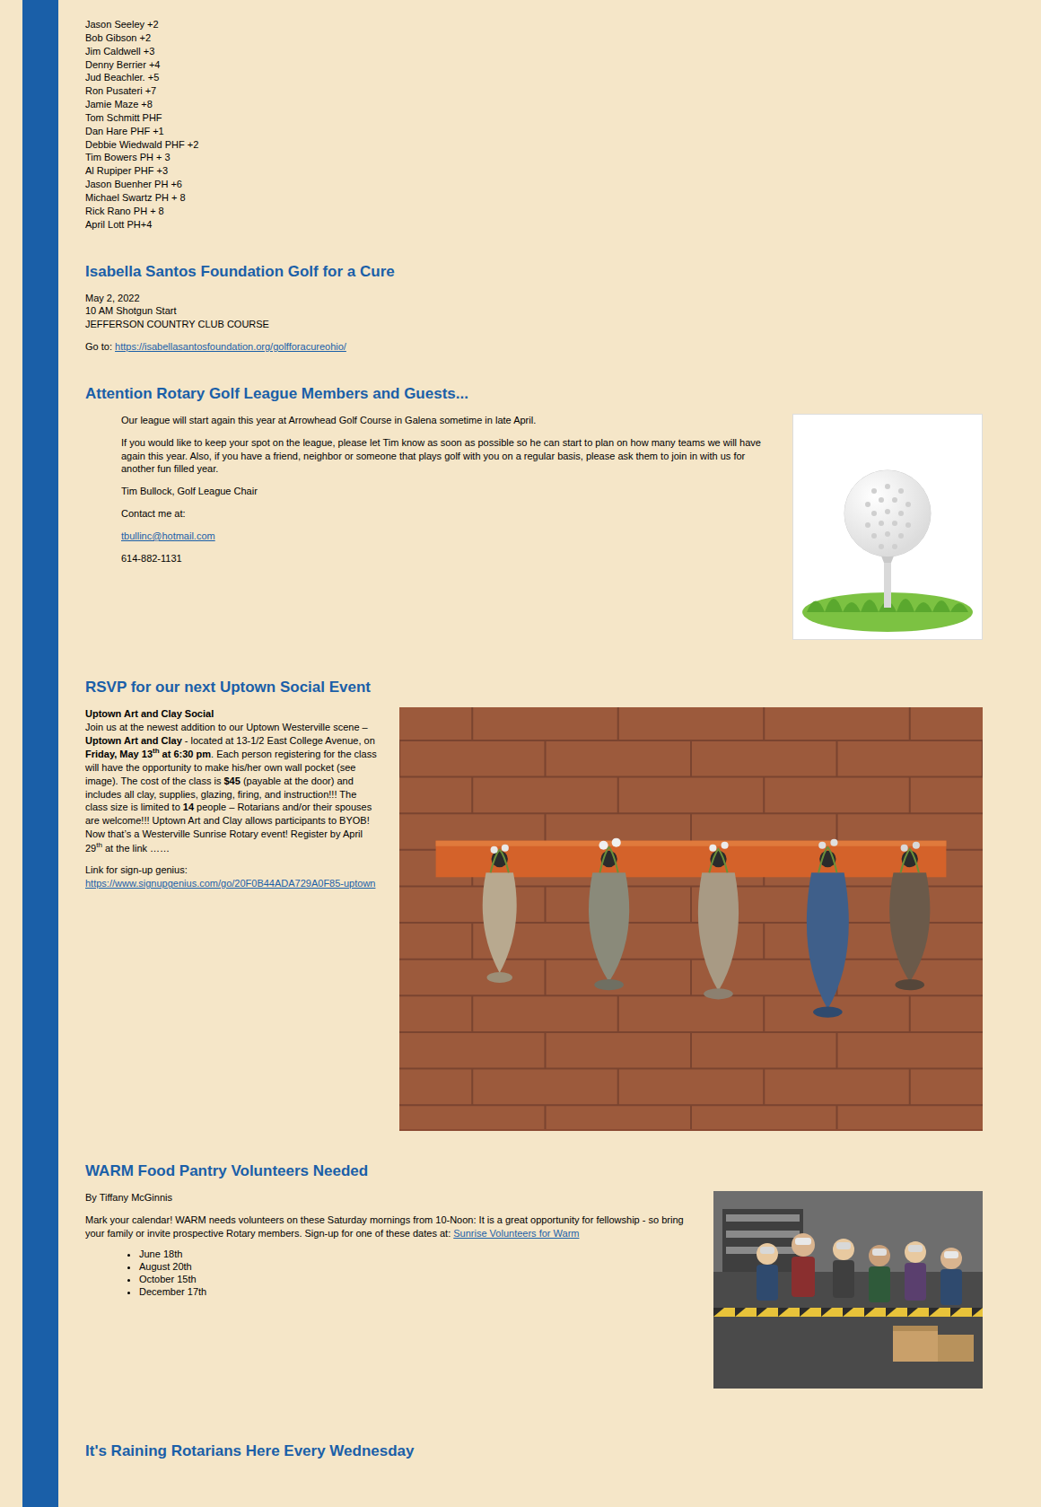Jason Seeley +2
Bob Gibson +2
Jim Caldwell +3
Denny Berrier +4
Jud Beachler. +5
Ron Pusateri +7
Jamie Maze +8
Tom Schmitt PHF
Dan Hare PHF +1
Debbie Wiedwald PHF +2
Tim Bowers PH + 3
Al Rupiper PHF +3
Jason Buenher PH +6
Michael Swartz PH + 8
Rick Rano PH + 8
April Lott PH+4
Isabella Santos Foundation Golf for a Cure
May 2, 2022
10 AM Shotgun Start
JEFFERSON COUNTRY CLUB COURSE
Go to: https://isabellasantosfoundation.org/golfforacureohio/
Attention Rotary Golf League Members and Guests...
Our league will start again this year at Arrowhead Golf Course in Galena sometime in late April.
If you would like to keep your spot on the league, please let Tim know as soon as possible so he can start to plan on how many teams we will have again this year. Also, if you have a friend, neighbor or someone that plays golf with you on a regular basis, please ask them to join in with us for another fun filled year.
Tim Bullock, Golf League Chair
Contact me at:
tbullinc@hotmail.com
614-882-1131
RSVP for our next Uptown Social Event
Uptown Art and Clay Social
Join us at the newest addition to our Uptown Westerville scene – Uptown Art and Clay - located at 13-1/2 East College Avenue, on Friday, May 13th at 6:30 pm. Each person registering for the class will have the opportunity to make his/her own wall pocket (see image). The cost of the class is $45 (payable at the door) and includes all clay, supplies, glazing, firing, and instruction!!! The class size is limited to 14 people – Rotarians and/or their spouses are welcome!!! Uptown Art and Clay allows participants to BYOB! Now that’s a Westerville Sunrise Rotary event! Register by April 29th at the link ……
Link for sign-up genius:
https://www.signupgenius.com/go/20F0B44ADA729A0F85-uptown
WARM Food Pantry Volunteers Needed
By Tiffany McGinnis
Mark your calendar! WARM needs volunteers on these Saturday mornings from 10-Noon: It is a great opportunity for fellowship - so bring your family or invite prospective Rotary members. Sign-up for one of these dates at: Sunrise Volunteers for Warm
June 18th
August 20th
October 15th
December 17th
It's Raining Rotarians Here Every Wednesday